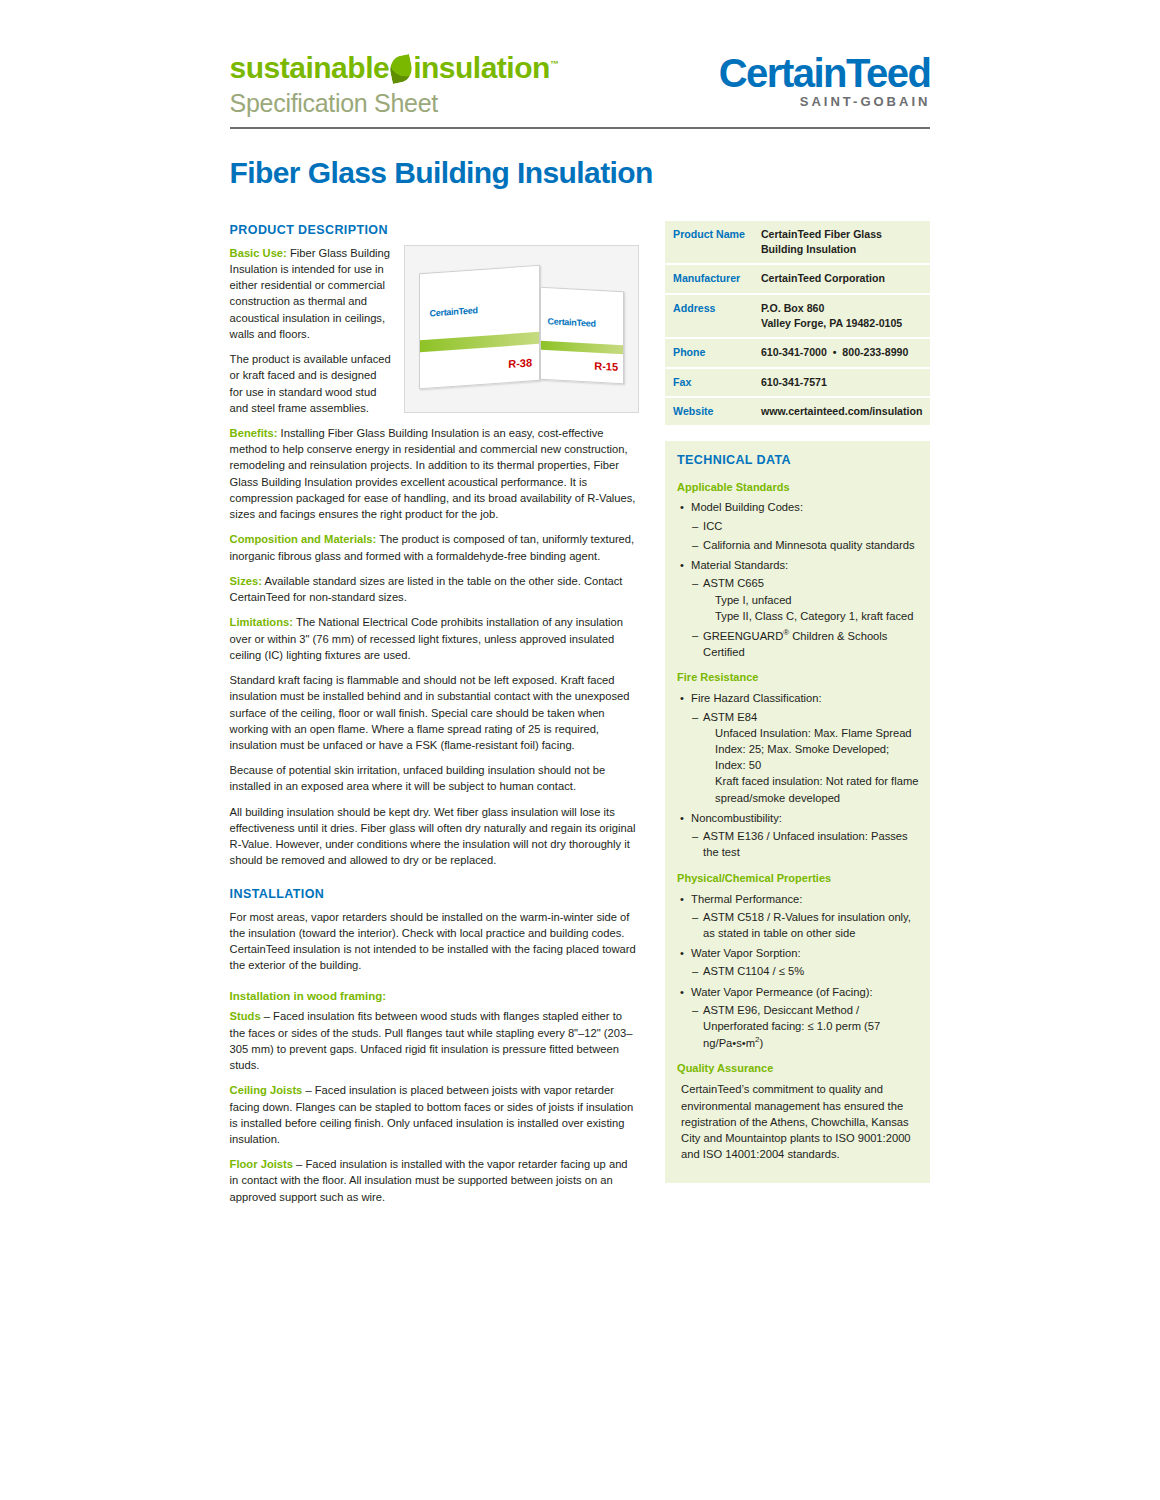sustainable insulation™
Specification Sheet
CertainTeed
SAINT-GOBAIN
Fiber Glass Building Insulation
Product Description
CertainTeed
R-38
CertainTeed
R-15
Basic Use: Fiber Glass Building Insulation is intended for use in either residential or commercial construction as thermal and acoustical insulation in ceilings, walls and floors.
The product is available unfaced or kraft faced and is designed for use in standard wood stud and steel frame assemblies.
Benefits: Installing Fiber Glass Building Insulation is an easy, cost-effective method to help conserve energy in residential and commercial new construction, remodeling and reinsulation projects. In addition to its thermal properties, Fiber Glass Building Insulation provides excellent acoustical performance. It is compression packaged for ease of handling, and its broad availability of R-Values, sizes and facings ensures the right product for the job.
Composition and Materials: The product is composed of tan, uniformly textured, inorganic fibrous glass and formed with a formaldehyde-free binding agent.
Sizes: Available standard sizes are listed in the table on the other side. Contact CertainTeed for non-standard sizes.
Limitations: The National Electrical Code prohibits installation of any insulation over or within 3" (76 mm) of recessed light fixtures, unless approved insulated ceiling (IC) lighting fixtures are used.
Standard kraft facing is flammable and should not be left exposed. Kraft faced insulation must be installed behind and in substantial contact with the unexposed surface of the ceiling, floor or wall finish. Special care should be taken when working with an open flame. Where a flame spread rating of 25 is required, insulation must be unfaced or have a FSK (flame-resistant foil) facing.
Because of potential skin irritation, unfaced building insulation should not be installed in an exposed area where it will be subject to human contact.
All building insulation should be kept dry. Wet fiber glass insulation will lose its effectiveness until it dries. Fiber glass will often dry naturally and regain its original R-Value. However, under conditions where the insulation will not dry thoroughly it should be removed and allowed to dry or be replaced.
Installation
For most areas, vapor retarders should be installed on the warm-in-winter side of the insulation (toward the interior). Check with local practice and building codes. CertainTeed insulation is not intended to be installed with the facing placed toward the exterior of the building.
Installation in wood framing:
Studs – Faced insulation fits between wood studs with flanges stapled either to the faces or sides of the studs. Pull flanges taut while stapling every 8"–12" (203–305 mm) to prevent gaps. Unfaced rigid fit insulation is pressure fitted between studs.
Ceiling Joists – Faced insulation is placed between joists with vapor retarder facing down. Flanges can be stapled to bottom faces or sides of joists if insulation is installed before ceiling finish. Only unfaced insulation is installed over existing insulation.
Floor Joists – Faced insulation is installed with the vapor retarder facing up and in contact with the floor. All insulation must be supported between joists on an approved support such as wire.
| Product Name | CertainTeed Fiber Glass Building Insulation |
| Manufacturer | CertainTeed Corporation |
| Address | P.O. Box 860 Valley Forge, PA 19482-0105 |
| Phone | 610-341-7000 • 800-233-8990 |
| Fax | 610-341-7571 |
| Website | www.certainteed.com/insulation |
Technical Data
Applicable Standards
Model Building Codes:
ICC
California and Minnesota quality standards
Material Standards:
ASTM C665Type I, unfaced Type II, Class C, Category 1, kraft faced
GREENGUARD® Children & Schools Certified
Fire Resistance
Fire Hazard Classification:
ASTM E84Unfaced Insulation: Max. Flame Spread Index: 25; Max. Smoke Developed; Index: 50 Kraft faced insulation: Not rated for flame spread/smoke developed
Noncombustibility:
ASTM E136 / Unfaced insulation: Passes the test
Physical/Chemical Properties
Thermal Performance:
ASTM C518 / R-Values for insulation only, as stated in table on other side
Water Vapor Sorption:
ASTM C1104 / ≤ 5%
Water Vapor Permeance (of Facing):
ASTM E96, Desiccant Method / Unperforated facing: ≤ 1.0 perm (57 ng/Pa•s•m2)
Quality Assurance
CertainTeed’s commitment to quality and environmental management has ensured the registration of the Athens, Chowchilla, Kansas City and Mountaintop plants to ISO 9001:2000 and ISO 14001:2004 standards.